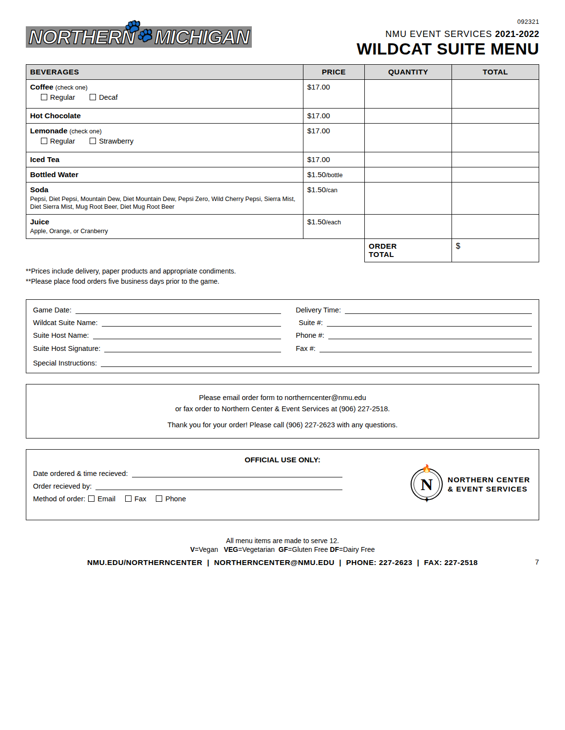092321
NORTHERN MICHIGAN 🐾
NMU EVENT SERVICES 2021-2022
WILDCAT SUITE MENU
| BEVERAGES | PRICE | QUANTITY | TOTAL |
| --- | --- | --- | --- |
| Coffee (check one) Regular Decaf | $17.00 | | |
| Hot Chocolate | $17.00 | | |
| Lemonade (check one) Regular Strawberry | $17.00 | | |
| Iced Tea | $17.00 | | |
| Bottled Water | $1.50 /bottle | | |
| Soda Pepsi, Diet Pepsi, Mountain Dew, Diet Mountain Dew, Pepsi Zero, Wild Cherry Pepsi, Sierra Mist, Diet Sierra Mist, Mug Root Beer, Diet Mug Root Beer | $1.50 /can | | |
| Juice Apple, Orange, or Cranberry | $1.50 /each | | |
| | | ORDER TOTAL | $ |
**Prices include delivery, paper products and appropriate condiments.
**Please place food orders five business days prior to the game.
Game Date:
Delivery Time:
Wildcat Suite Name:
Suite #:
Suite Host Name:
Phone #:
Suite Host Signature:
Fax #:
Special Instructions:
Please email order form to northerncenter@nmu.edu
or fax order to Northern Center & Event Services at (906) 227-2518.
Thank you for your order! Please call (906) 227-2623 with any questions.
OFFICIAL USE ONLY:
Date ordered & time recieved:
Order recieved by:
Method of order: Email Fax Phone
🔥 N ✦
NORTHERN CENTER
& EVENT SERVICES
All menu items are made to serve 12.
V=Vegan VEG=Vegetarian GF=Gluten Free DF=Dairy Free
NMU.EDU/NORTHERNCENTER | NORTHERNCENTER@NMU.EDU | PHONE: 227-2623 | FAX: 227-2518 7